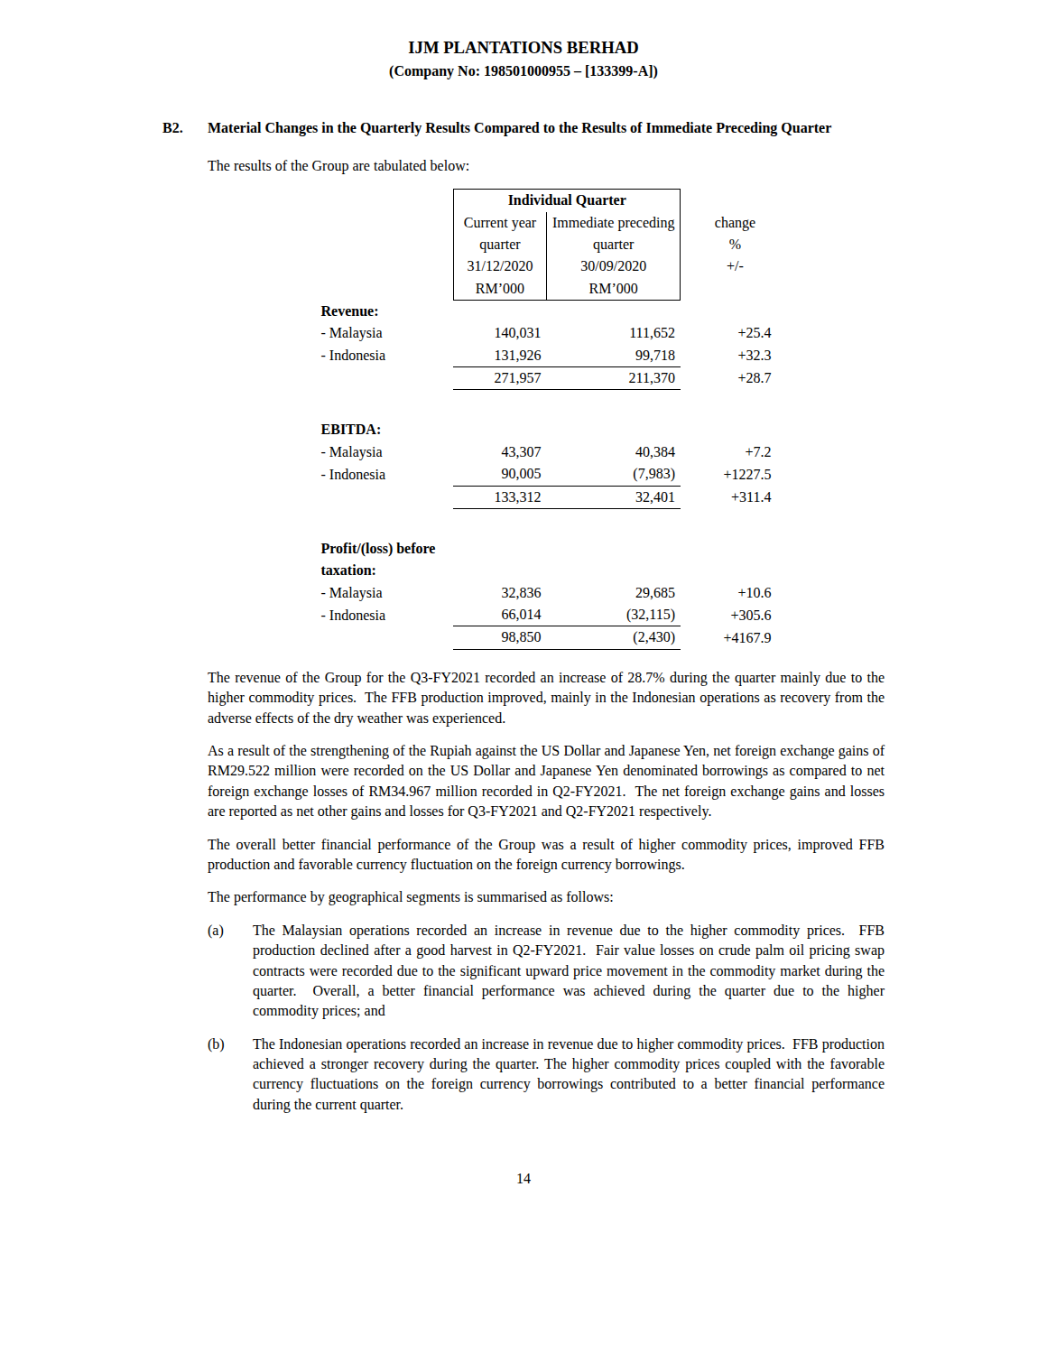IJM PLANTATIONS BERHAD
(Company No: 198501000955 – [133399-A])
B2.
Material Changes in the Quarterly Results Compared to the Results of Immediate Preceding Quarter
The results of the Group are tabulated below:
| | Individual Quarter | |
| | Current year | Immediate preceding | change |
| | quarter | quarter | % |
| | 31/12/2020 | 30/09/2020 | +/- |
| | RM’000 | RM’000 | |
| Revenue: | | | |
| - Malaysia | 140,031 | 111,652 | +25.4 |
| - Indonesia | 131,926 | 99,718 | +32.3 |
| | 271,957 | 211,370 | +28.7 |
| EBITDA: | | | |
| - Malaysia | 43,307 | 40,384 | +7.2 |
| - Indonesia | 90,005 | (7,983) | +1227.5 |
| | 133,312 | 32,401 | +311.4 |
| Profit/(loss) before | | | |
| taxation: | | | |
| - Malaysia | 32,836 | 29,685 | +10.6 |
| - Indonesia | 66,014 | (32,115) | +305.6 |
| | 98,850 | (2,430) | +4167.9 |
The revenue of the Group for the Q3-FY2021 recorded an increase of 28.7% during the quarter mainly due to the higher commodity prices. The FFB production improved, mainly in the Indonesian operations as recovery from the adverse effects of the dry weather was experienced.
As a result of the strengthening of the Rupiah against the US Dollar and Japanese Yen, net foreign exchange gains of RM29.522 million were recorded on the US Dollar and Japanese Yen denominated borrowings as compared to net foreign exchange losses of RM34.967 million recorded in Q2-FY2021. The net foreign exchange gains and losses are reported as net other gains and losses for Q3-FY2021 and Q2-FY2021 respectively.
The overall better financial performance of the Group was a result of higher commodity prices, improved FFB production and favorable currency fluctuation on the foreign currency borrowings.
The performance by geographical segments is summarised as follows:
(a) The Malaysian operations recorded an increase in revenue due to the higher commodity prices. FFB production declined after a good harvest in Q2-FY2021. Fair value losses on crude palm oil pricing swap contracts were recorded due to the significant upward price movement in the commodity market during the quarter. Overall, a better financial performance was achieved during the quarter due to the higher commodity prices; and
(b) The Indonesian operations recorded an increase in revenue due to higher commodity prices. FFB production achieved a stronger recovery during the quarter. The higher commodity prices coupled with the favorable currency fluctuations on the foreign currency borrowings contributed to a better financial performance during the current quarter.
14